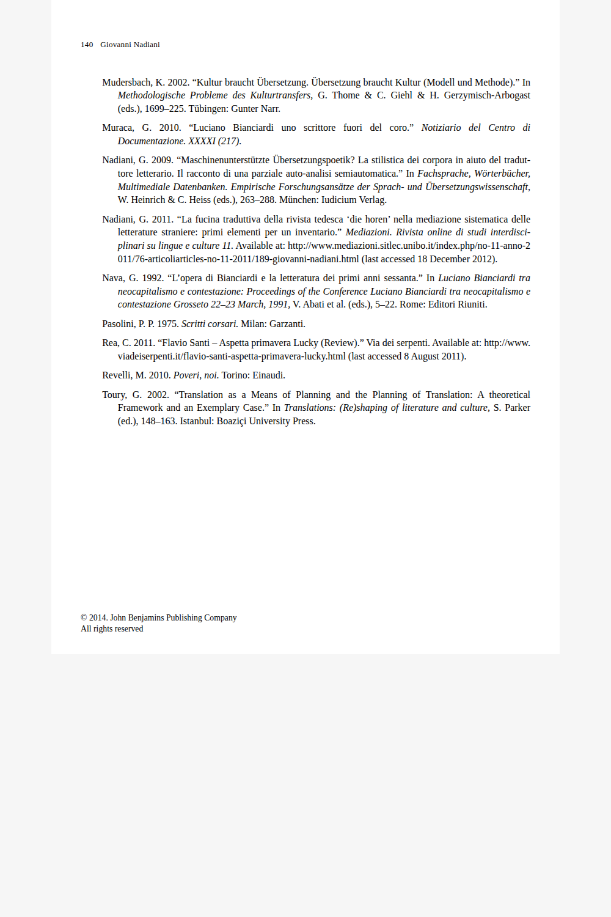140 Giovanni Nadiani
Mudersbach, K. 2002. “Kultur braucht Übersetzung. Übersetzung braucht Kultur (Modell und Methode).” In Methodologische Probleme des Kulturtransfers, G. Thome & C. Giehl & H. Gerzymisch-Arbogast (eds.), 1699–225. Tübingen: Gunter Narr.
Muraca, G. 2010. “Luciano Bianciardi uno scrittore fuori del coro.” Notiziario del Centro di Documentazione. XXXXI (217).
Nadiani, G. 2009. “Maschinenunterstützte Übersetzungspoetik? La stilistica dei corpora in aiuto del traduttore letterario. Il racconto di una parziale auto-analisi semiautomatica.” In Fachsprache, Wörterbücher, Multimediale Datenbanken. Empirische Forschungsansätze der Sprach- und Übersetzungswissenschaft, W. Heinrich & C. Heiss (eds.), 263–288. München: Iudicium Verlag.
Nadiani, G. 2011. “La fucina traduttiva della rivista tedesca ‘die horen’ nella mediazione sistematica delle letterature straniere: primi elementi per un inventario.” Mediazioni. Rivista online di studi interdisciplinari su lingue e culture 11. Available at: http://www.mediazioni.sitlec.unibo.it/index.php/no-11-anno-2011/76-articoliarticles-no-11-2011/189-giovanni-nadiani.html (last accessed 18 December 2012).
Nava, G. 1992. “L’opera di Bianciardi e la letteratura dei primi anni sessanta.” In Luciano Bianciardi tra neocapitalismo e contestazione: Proceedings of the Conference Luciano Bianciardi tra neocapitalismo e contestazione Grosseto 22–23 March, 1991, V. Abati et al. (eds.), 5–22. Rome: Editori Riuniti.
Pasolini, P. P. 1975. Scritti corsari. Milan: Garzanti.
Rea, C. 2011. “Flavio Santi – Aspetta primavera Lucky (Review).” Via dei serpenti. Available at: http://www.viadeiserpenti.it/flavio-santi-aspetta-primavera-lucky.html (last accessed 8 August 2011).
Revelli, M. 2010. Poveri, noi. Torino: Einaudi.
Toury, G. 2002. “Translation as a Means of Planning and the Planning of Translation: A theoretical Framework and an Exemplary Case.” In Translations: (Re)shaping of literature and culture, S. Parker (ed.), 148–163. Istanbul: Boaziçi University Press.
© 2014. John Benjamins Publishing Company
All rights reserved